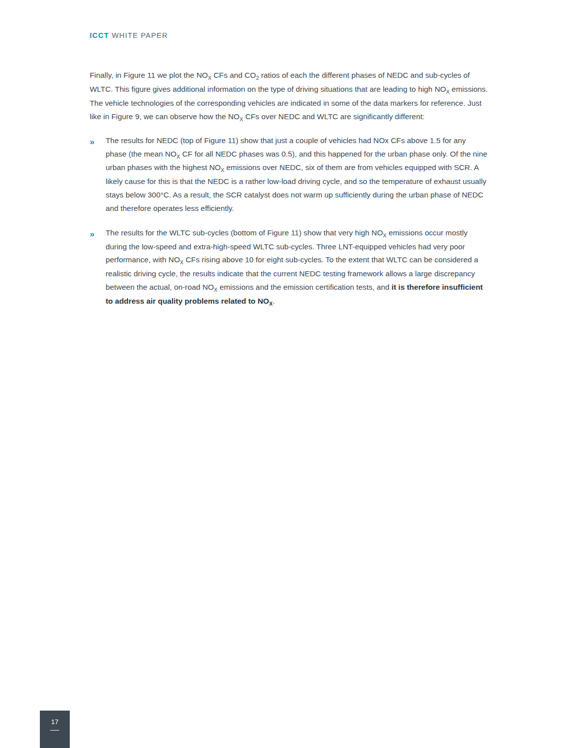ICCT WHITE PAPER
Finally, in Figure 11 we plot the NOX CFs and CO2 ratios of each the different phases of NEDC and sub-cycles of WLTC. This figure gives additional information on the type of driving situations that are leading to high NOX emissions. The vehicle technologies of the corresponding vehicles are indicated in some of the data markers for reference. Just like in Figure 9, we can observe how the NOX CFs over NEDC and WLTC are significantly different:
The results for NEDC (top of Figure 11) show that just a couple of vehicles had NOx CFs above 1.5 for any phase (the mean NOX CF for all NEDC phases was 0.5), and this happened for the urban phase only. Of the nine urban phases with the highest NOX emissions over NEDC, six of them are from vehicles equipped with SCR. A likely cause for this is that the NEDC is a rather low-load driving cycle, and so the temperature of exhaust usually stays below 300°C. As a result, the SCR catalyst does not warm up sufficiently during the urban phase of NEDC and therefore operates less efficiently.
The results for the WLTC sub-cycles (bottom of Figure 11) show that very high NOX emissions occur mostly during the low-speed and extra-high-speed WLTC sub-cycles. Three LNT-equipped vehicles had very poor performance, with NOX CFs rising above 10 for eight sub-cycles. To the extent that WLTC can be considered a realistic driving cycle, the results indicate that the current NEDC testing framework allows a large discrepancy between the actual, on-road NOX emissions and the emission certification tests, and it is therefore insufficient to address air quality problems related to NOX.
17